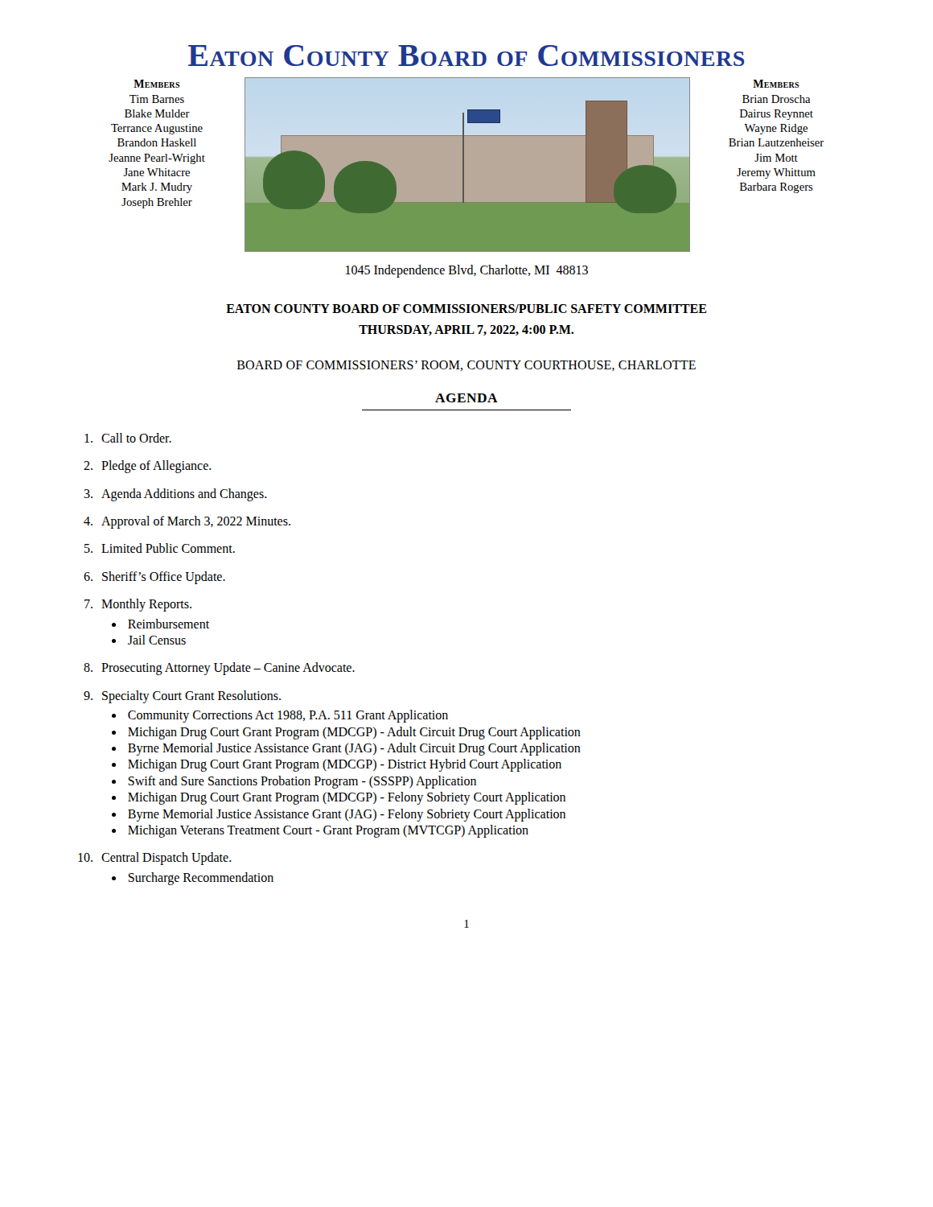Eaton County Board of Commissioners
| Members Tim Barnes Blake Mulder Terrance Augustine Brandon Haskell Jeanne Pearl-Wright Jane Whitacre Mark J. Mudry Joseph Brehler | | Members Brian Droscha Dairus Reynnet Wayne Ridge Brian Lautzenheiser Jim Mott Jeremy Whittum Barbara Rogers |
1045 Independence Blvd, Charlotte, MI 48813
EATON COUNTY BOARD OF COMMISSIONERS/PUBLIC SAFETY COMMITTEE
THURSDAY, APRIL 7, 2022, 4:00 P.M.
BOARD OF COMMISSIONERS’ ROOM, COUNTY COURTHOUSE, CHARLOTTE
AGENDA
Call to Order.
Pledge of Allegiance.
Agenda Additions and Changes.
Approval of March 3, 2022 Minutes.
Limited Public Comment.
Sheriff’s Office Update.
Monthly Reports.
Reimbursement
Jail Census
Prosecuting Attorney Update – Canine Advocate.
Specialty Court Grant Resolutions.
Community Corrections Act 1988, P.A. 511 Grant Application
Michigan Drug Court Grant Program (MDCGP) - Adult Circuit Drug Court Application
Byrne Memorial Justice Assistance Grant (JAG) - Adult Circuit Drug Court Application
Michigan Drug Court Grant Program (MDCGP) - District Hybrid Court Application
Swift and Sure Sanctions Probation Program - (SSSPP) Application
Michigan Drug Court Grant Program (MDCGP) - Felony Sobriety Court Application
Byrne Memorial Justice Assistance Grant (JAG) - Felony Sobriety Court Application
Michigan Veterans Treatment Court - Grant Program (MVTCGP) Application
Central Dispatch Update.
Surcharge Recommendation
1